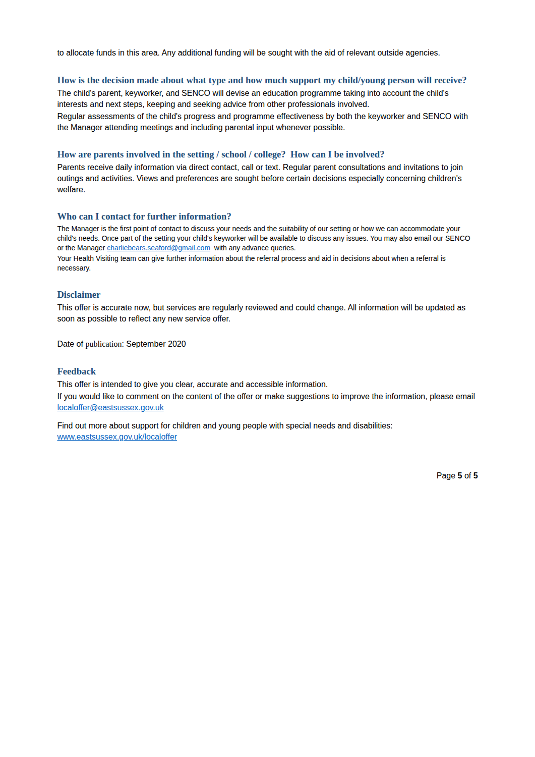to allocate funds in this area. Any additional funding will be sought with the aid of relevant outside agencies.
How is the decision made about what type and how much support my child/young person will receive?
The child's parent, keyworker, and SENCO will devise an education programme taking into account the child's interests and next steps, keeping and seeking advice from other professionals involved.
Regular assessments of the child's progress and programme effectiveness by both the keyworker and SENCO with the Manager attending meetings and including parental input whenever possible.
How are parents involved in the setting / school / college? How can I be involved?
Parents receive daily information via direct contact, call or text. Regular parent consultations and invitations to join outings and activities. Views and preferences are sought before certain decisions especially concerning children's welfare.
Who can I contact for further information?
The Manager is the first point of contact to discuss your needs and the suitability of our setting or how we can accommodate your child's needs. Once part of the setting your child's keyworker will be available to discuss any issues. You may also email our SENCO or the Manager charliebears.seaford@gmail.com with any advance queries.
Your Health Visiting team can give further information about the referral process and aid in decisions about when a referral is necessary.
Disclaimer
This offer is accurate now, but services are regularly reviewed and could change. All information will be updated as soon as possible to reflect any new service offer.
Date of publication: September 2020
Feedback
This offer is intended to give you clear, accurate and accessible information.
If you would like to comment on the content of the offer or make suggestions to improve the information, please email localoffer@eastsussex.gov.uk
Find out more about support for children and young people with special needs and disabilities: www.eastsussex.gov.uk/localoffer
Page 5 of 5